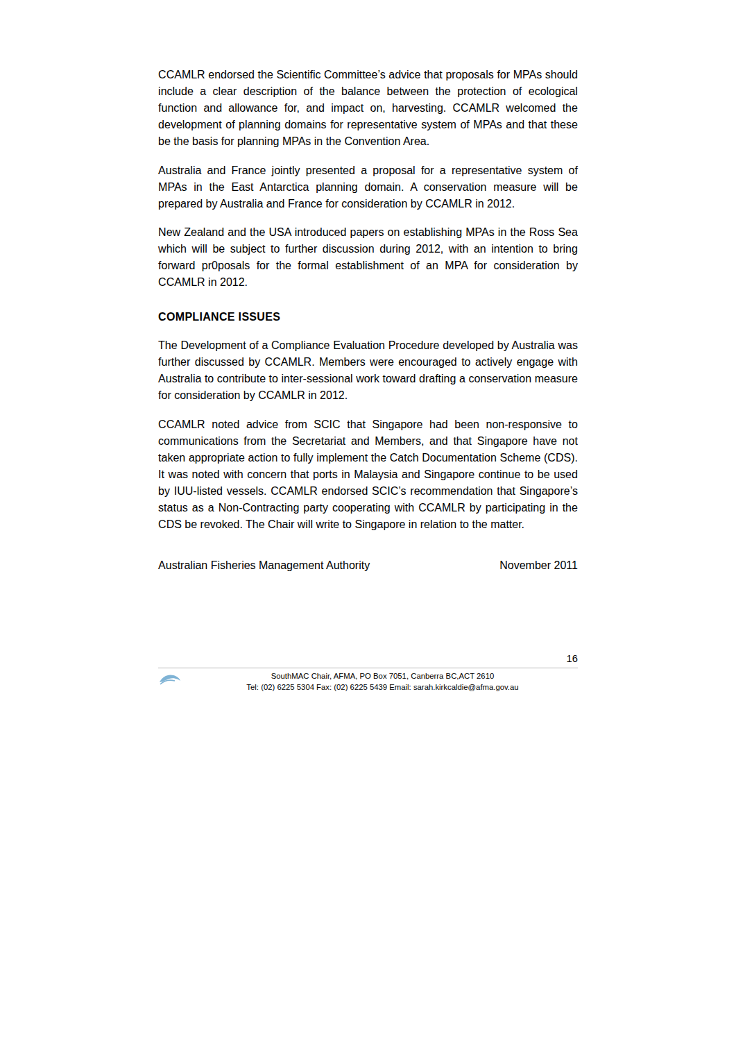CCAMLR endorsed the Scientific Committee’s advice that proposals for MPAs should include a clear description of the balance between the protection of ecological function and allowance for, and impact on, harvesting. CCAMLR welcomed the development of planning domains for representative system of MPAs and that these be the basis for planning MPAs in the Convention Area.
Australia and France jointly presented a proposal for a representative system of MPAs in the East Antarctica planning domain. A conservation measure will be prepared by Australia and France for consideration by CCAMLR in 2012.
New Zealand and the USA introduced papers on establishing MPAs in the Ross Sea which will be subject to further discussion during 2012, with an intention to bring forward pr0posals for the formal establishment of an MPA for consideration by CCAMLR in 2012.
Compliance Issues
The Development of a Compliance Evaluation Procedure developed by Australia was further discussed by CCAMLR. Members were encouraged to actively engage with Australia to contribute to inter-sessional work toward drafting a conservation measure for consideration by CCAMLR in 2012.
CCAMLR noted advice from SCIC that Singapore had been non-responsive to communications from the Secretariat and Members, and that Singapore have not taken appropriate action to fully implement the Catch Documentation Scheme (CDS). It was noted with concern that ports in Malaysia and Singapore continue to be used by IUU-listed vessels. CCAMLR endorsed SCIC’s recommendation that Singapore’s status as a Non-Contracting party cooperating with CCAMLR by participating in the CDS be revoked. The Chair will write to Singapore in relation to the matter.
Australian Fisheries Management Authority November 2011
16
SouthMAC Chair, AFMA, PO Box 7051, Canberra BC,ACT 2610
Tel: (02) 6225 5304 Fax: (02) 6225 5439 Email: sarah.kirkcaldie@afma.gov.au